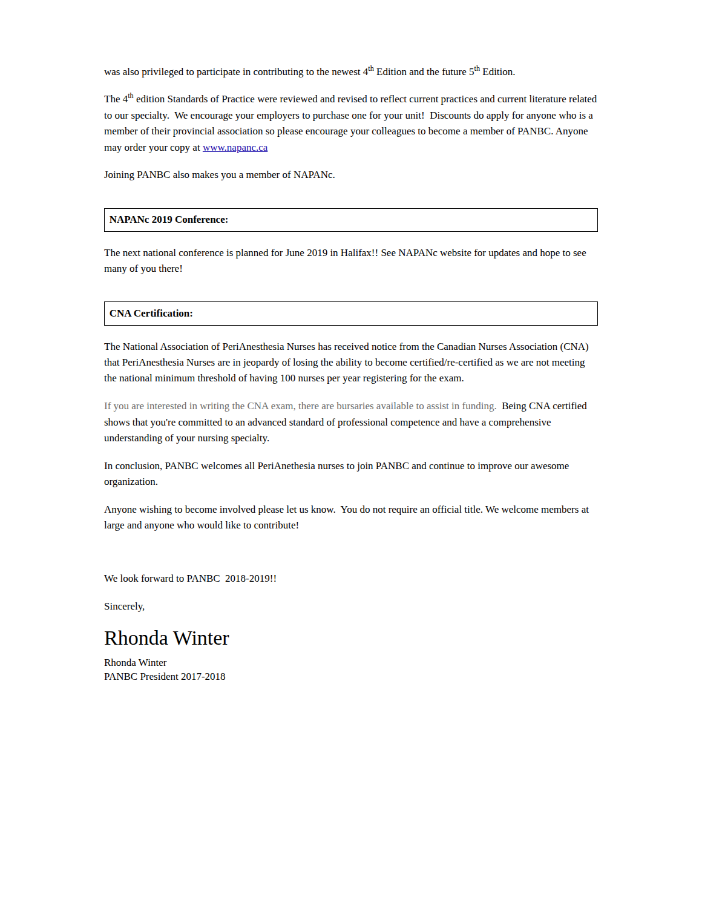was also privileged to participate in contributing to the newest 4th Edition and the future 5th Edition.
The 4th edition Standards of Practice were reviewed and revised to reflect current practices and current literature related to our specialty. We encourage your employers to purchase one for your unit! Discounts do apply for anyone who is a member of their provincial association so please encourage your colleagues to become a member of PANBC. Anyone may order your copy at www.napanc.ca
Joining PANBC also makes you a member of NAPANc.
NAPANc 2019 Conference:
The next national conference is planned for June 2019 in Halifax!! See NAPANc website for updates and hope to see many of you there!
CNA Certification:
The National Association of PeriAnesthesia Nurses has received notice from the Canadian Nurses Association (CNA) that PeriAnesthesia Nurses are in jeopardy of losing the ability to become certified/re-certified as we are not meeting the national minimum threshold of having 100 nurses per year registering for the exam.
If you are interested in writing the CNA exam, there are bursaries available to assist in funding. Being CNA certified shows that you're committed to an advanced standard of professional competence and have a comprehensive understanding of your nursing specialty.
In conclusion, PANBC welcomes all PeriAnethesia nurses to join PANBC and continue to improve our awesome organization.
Anyone wishing to become involved please let us know. You do not require an official title. We welcome members at large and anyone who would like to contribute!
We look forward to PANBC 2018-2019!!
Sincerely,
Rhonda Winter
Rhonda Winter
PANBC President 2017-2018